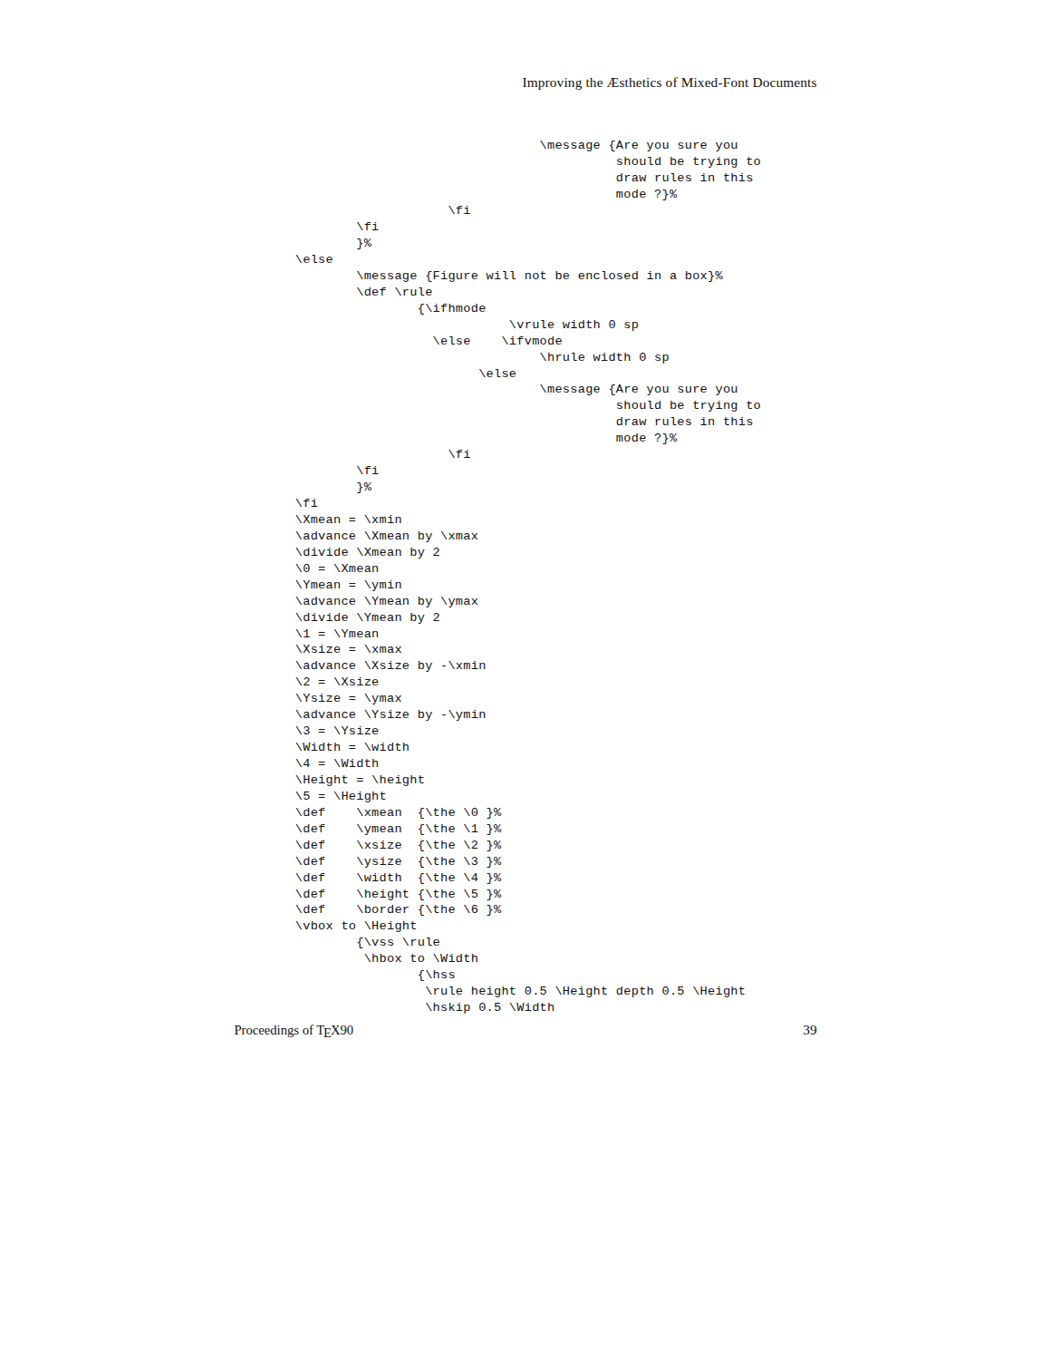Improving the Æsthetics of Mixed-Font Documents
                                        \message {Are you sure you
                                                  should be trying to
                                                  draw rules in this
                                                  mode ?}%
                            \fi
                \fi
                }%
        \else
                \message {Figure will not be enclosed in a box}%
                \def \rule
                        {\ifhmode
                                    \vrule width 0 sp
                          \else    \ifvmode
                                        \hrule width 0 sp
                                \else
                                        \message {Are you sure you
                                                  should be trying to
                                                  draw rules in this
                                                  mode ?}%
                            \fi
                \fi
                }%
        \fi
        \Xmean = \xmin
        \advance \Xmean by \xmax
        \divide \Xmean by 2
        \0 = \Xmean
        \Ymean = \ymin
        \advance \Ymean by \ymax
        \divide \Ymean by 2
        \1 = \Ymean
        \Xsize = \xmax
        \advance \Xsize by -\xmin
        \2 = \Xsize
        \Ysize = \ymax
        \advance \Ysize by -\ymin
        \3 = \Ysize
        \Width = \width
        \4 = \Width
        \Height = \height
        \5 = \Height
        \def    \xmean  {\the \0 }%
        \def    \ymean  {\the \1 }%
        \def    \xsize  {\the \2 }%
        \def    \ysize  {\the \3 }%
        \def    \width  {\the \4 }%
        \def    \height {\the \5 }%
        \def    \border {\the \6 }%
        \vbox to \Height
                {\vss \rule
                 \hbox to \Width
                        {\hss
                         \rule height 0.5 \Height depth 0.5 \Height
                         \hskip 0.5 \Width
Proceedings of TEX90
39